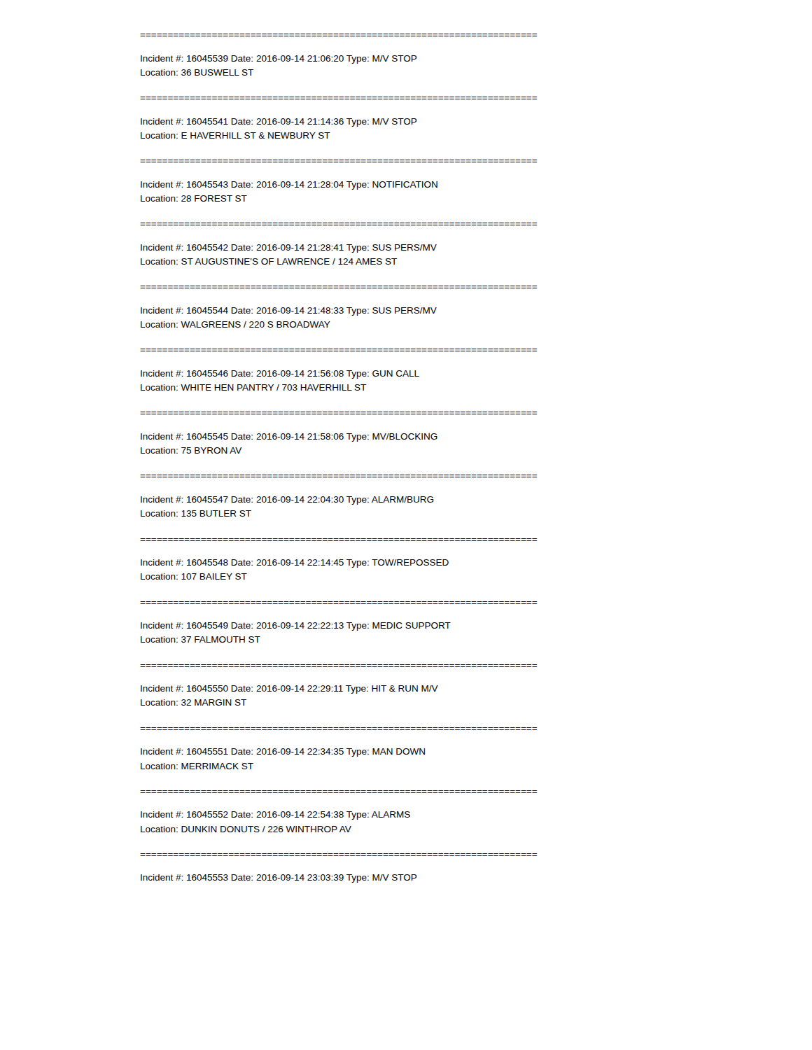========================================================================
Incident #: 16045539 Date: 2016-09-14 21:06:20 Type: M/V STOP
Location: 36 BUSWELL ST
========================================================================
Incident #: 16045541 Date: 2016-09-14 21:14:36 Type: M/V STOP
Location: E HAVERHILL ST & NEWBURY ST
========================================================================
Incident #: 16045543 Date: 2016-09-14 21:28:04 Type: NOTIFICATION
Location: 28 FOREST ST
========================================================================
Incident #: 16045542 Date: 2016-09-14 21:28:41 Type: SUS PERS/MV
Location: ST AUGUSTINE'S OF LAWRENCE / 124 AMES ST
========================================================================
Incident #: 16045544 Date: 2016-09-14 21:48:33 Type: SUS PERS/MV
Location: WALGREENS / 220 S BROADWAY
========================================================================
Incident #: 16045546 Date: 2016-09-14 21:56:08 Type: GUN CALL
Location: WHITE HEN PANTRY / 703 HAVERHILL ST
========================================================================
Incident #: 16045545 Date: 2016-09-14 21:58:06 Type: MV/BLOCKING
Location: 75 BYRON AV
========================================================================
Incident #: 16045547 Date: 2016-09-14 22:04:30 Type: ALARM/BURG
Location: 135 BUTLER ST
========================================================================
Incident #: 16045548 Date: 2016-09-14 22:14:45 Type: TOW/REPOSSED
Location: 107 BAILEY ST
========================================================================
Incident #: 16045549 Date: 2016-09-14 22:22:13 Type: MEDIC SUPPORT
Location: 37 FALMOUTH ST
========================================================================
Incident #: 16045550 Date: 2016-09-14 22:29:11 Type: HIT & RUN M/V
Location: 32 MARGIN ST
========================================================================
Incident #: 16045551 Date: 2016-09-14 22:34:35 Type: MAN DOWN
Location: MERRIMACK ST
========================================================================
Incident #: 16045552 Date: 2016-09-14 22:54:38 Type: ALARMS
Location: DUNKIN DONUTS / 226 WINTHROP AV
========================================================================
Incident #: 16045553 Date: 2016-09-14 23:03:39 Type: M/V STOP